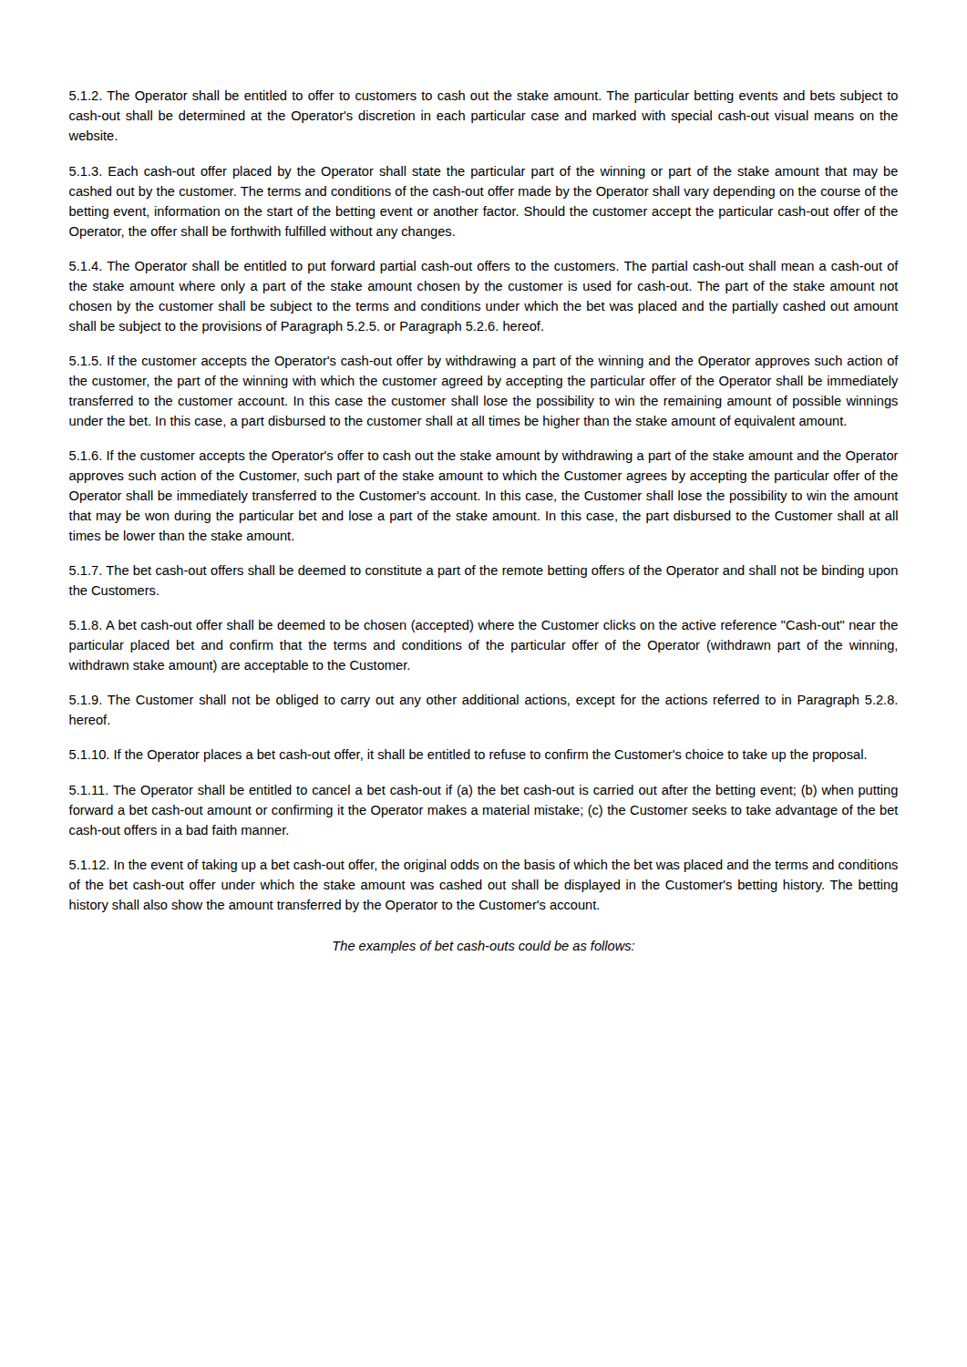5.1.2. The Operator shall be entitled to offer to customers to cash out the stake amount. The particular betting events and bets subject to cash-out shall be determined at the Operator's discretion in each particular case and marked with special cash-out visual means on the website.
5.1.3. Each cash-out offer placed by the Operator shall state the particular part of the winning or part of the stake amount that may be cashed out by the customer. The terms and conditions of the cash-out offer made by the Operator shall vary depending on the course of the betting event, information on the start of the betting event or another factor. Should the customer accept the particular cash-out offer of the Operator, the offer shall be forthwith fulfilled without any changes.
5.1.4. The Operator shall be entitled to put forward partial cash-out offers to the customers. The partial cash-out shall mean a cash-out of the stake amount where only a part of the stake amount chosen by the customer is used for cash-out. The part of the stake amount not chosen by the customer shall be subject to the terms and conditions under which the bet was placed and the partially cashed out amount shall be subject to the provisions of Paragraph 5.2.5. or Paragraph 5.2.6. hereof.
5.1.5. If the customer accepts the Operator's cash-out offer by withdrawing a part of the winning and the Operator approves such action of the customer, the part of the winning with which the customer agreed by accepting the particular offer of the Operator shall be immediately transferred to the customer account. In this case the customer shall lose the possibility to win the remaining amount of possible winnings under the bet. In this case, a part disbursed to the customer shall at all times be higher than the stake amount of equivalent amount.
5.1.6. If the customer accepts the Operator's offer to cash out the stake amount by withdrawing a part of the stake amount and the Operator approves such action of the Customer, such part of the stake amount to which the Customer agrees by accepting the particular offer of the Operator shall be immediately transferred to the Customer's account. In this case, the Customer shall lose the possibility to win the amount that may be won during the particular bet and lose a part of the stake amount. In this case, the part disbursed to the Customer shall at all times be lower than the stake amount.
5.1.7. The bet cash-out offers shall be deemed to constitute a part of the remote betting offers of the Operator and shall not be binding upon the Customers.
5.1.8. A bet cash-out offer shall be deemed to be chosen (accepted) where the Customer clicks on the active reference "Cash-out" near the particular placed bet and confirm that the terms and conditions of the particular offer of the Operator (withdrawn part of the winning, withdrawn stake amount) are acceptable to the Customer.
5.1.9. The Customer shall not be obliged to carry out any other additional actions, except for the actions referred to in Paragraph 5.2.8. hereof.
5.1.10. If the Operator places a bet cash-out offer, it shall be entitled to refuse to confirm the Customer's choice to take up the proposal.
5.1.11. The Operator shall be entitled to cancel a bet cash-out if (a) the bet cash-out is carried out after the betting event; (b) when putting forward a bet cash-out amount or confirming it the Operator makes a material mistake; (c) the Customer seeks to take advantage of the bet cash-out offers in a bad faith manner.
5.1.12. In the event of taking up a bet cash-out offer, the original odds on the basis of which the bet was placed and the terms and conditions of the bet cash-out offer under which the stake amount was cashed out shall be displayed in the Customer's betting history. The betting history shall also show the amount transferred by the Operator to the Customer's account.
The examples of bet cash-outs could be as follows: